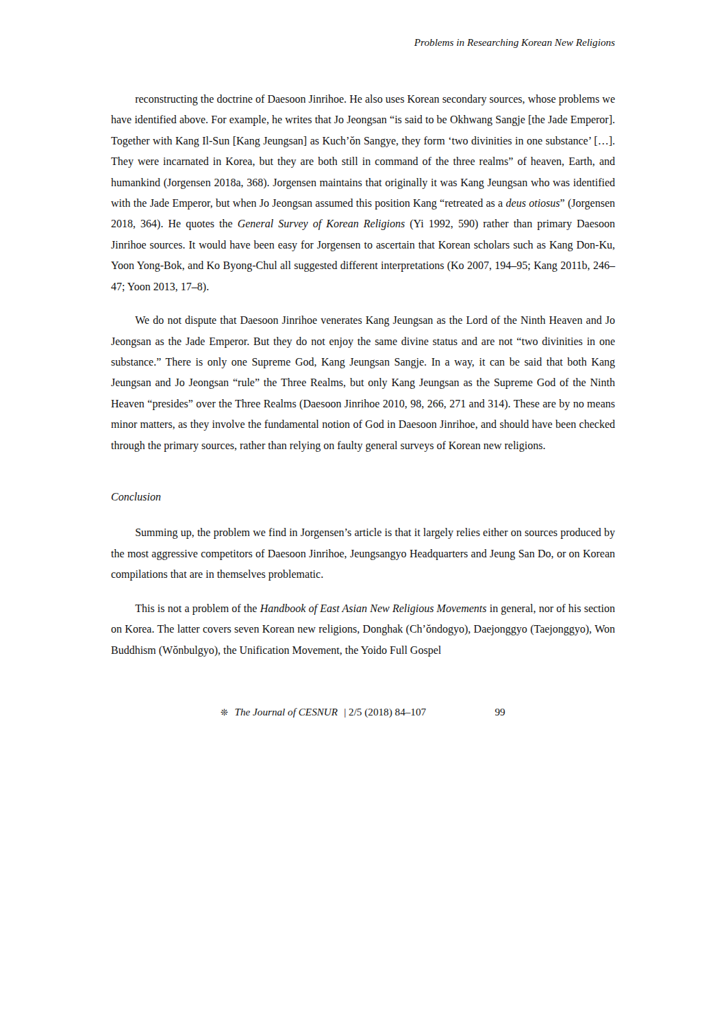Problems in Researching Korean New Religions
reconstructing the doctrine of Daesoon Jinrihoe. He also uses Korean secondary sources, whose problems we have identified above. For example, he writes that Jo Jeongsan “is said to be Okhwang Sangje [the Jade Emperor]. Together with Kang Il-Sun [Kang Jeungsan] as Kuch’ŏn Sangye, they form ‘two divinities in one substance’ […]. They were incarnated in Korea, but they are both still in command of the three realms” of heaven, Earth, and humankind (Jorgensen 2018a, 368). Jorgensen maintains that originally it was Kang Jeungsan who was identified with the Jade Emperor, but when Jo Jeongsan assumed this position Kang “retreated as a deus otiosus” (Jorgensen 2018, 364). He quotes the General Survey of Korean Religions (Yi 1992, 590) rather than primary Daesoon Jinrihoe sources. It would have been easy for Jorgensen to ascertain that Korean scholars such as Kang Don-Ku, Yoon Yong-Bok, and Ko Byong-Chul all suggested different interpretations (Ko 2007, 194–95; Kang 2011b, 246–47; Yoon 2013, 17–8).
We do not dispute that Daesoon Jinrihoe venerates Kang Jeungsan as the Lord of the Ninth Heaven and Jo Jeongsan as the Jade Emperor. But they do not enjoy the same divine status and are not “two divinities in one substance.” There is only one Supreme God, Kang Jeungsan Sangje. In a way, it can be said that both Kang Jeungsan and Jo Jeongsan “rule” the Three Realms, but only Kang Jeungsan as the Supreme God of the Ninth Heaven “presides” over the Three Realms (Daesoon Jinrihoe 2010, 98, 266, 271 and 314). These are by no means minor matters, as they involve the fundamental notion of God in Daesoon Jinrihoe, and should have been checked through the primary sources, rather than relying on faulty general surveys of Korean new religions.
Conclusion
Summing up, the problem we find in Jorgensen’s article is that it largely relies either on sources produced by the most aggressive competitors of Daesoon Jinrihoe, Jeungsangyo Headquarters and Jeung San Do, or on Korean compilations that are in themselves problematic.
This is not a problem of the Handbook of East Asian New Religious Movements in general, nor of his section on Korea. The latter covers seven Korean new religions, Donghak (Ch’ŏndogyo), Daejonggyo (Taejonggyo), Won Buddhism (Wŏnbulgyo), the Unification Movement, the Yoido Full Gospel
❊ The Journal of CESNUR | 2/5 (2018) 84–107 99